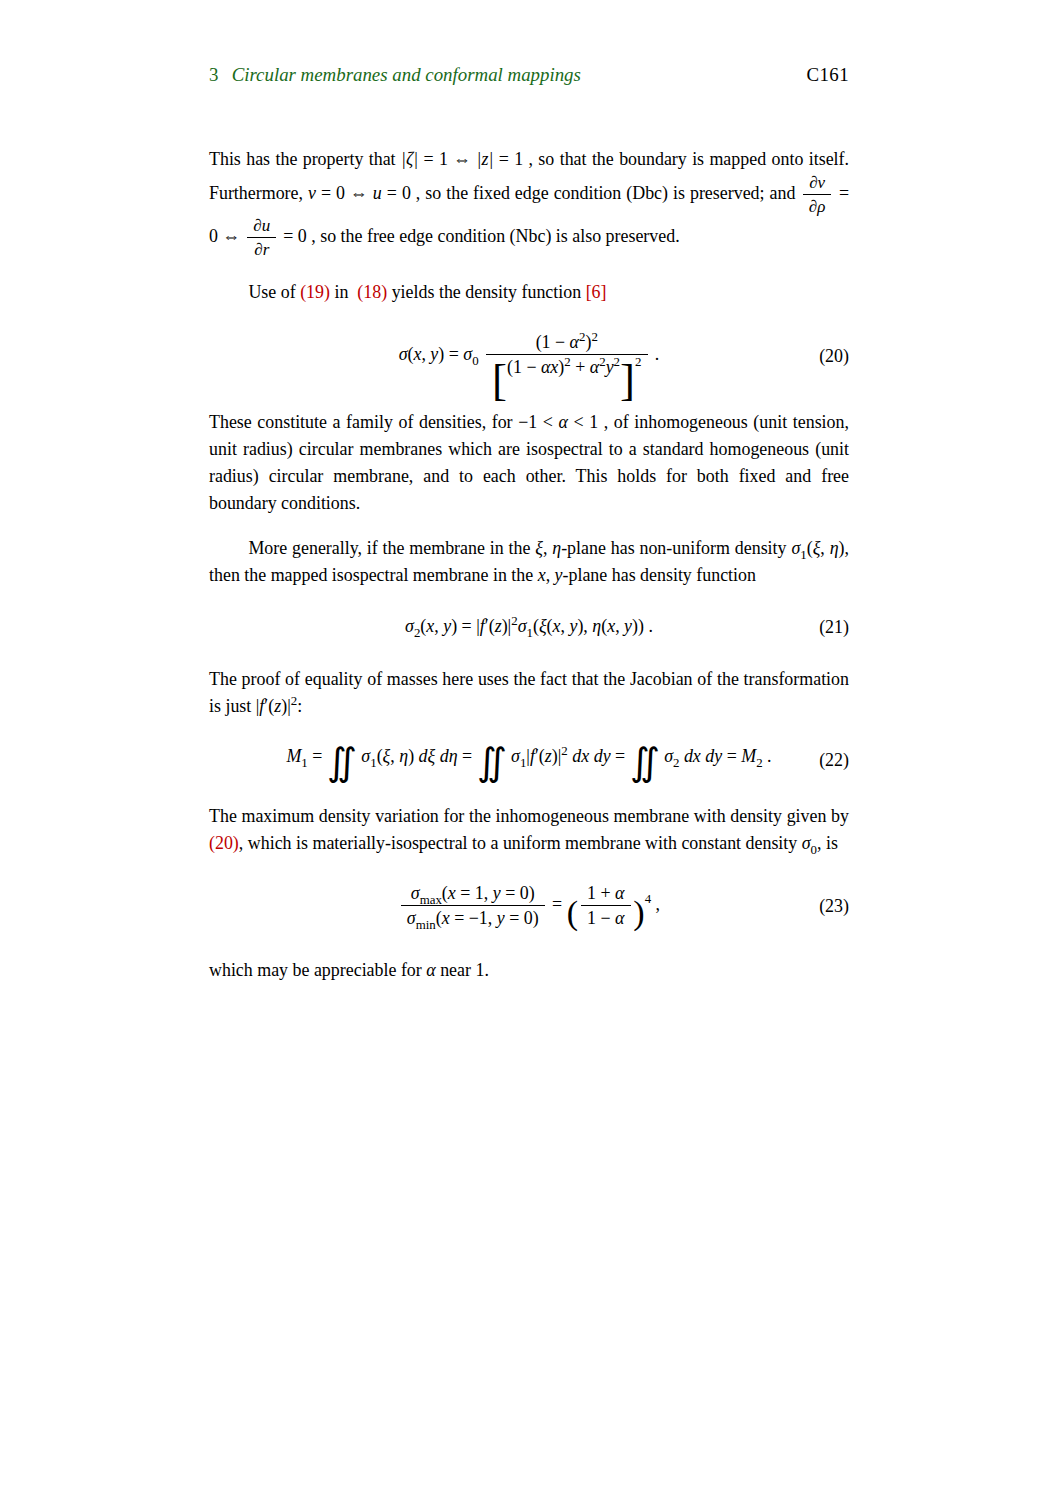3 Circular membranes and conformal mappings C161
This has the property that |ζ| = 1 ⇔ |z| = 1 , so that the boundary is mapped onto itself. Furthermore, v = 0 ⇔ u = 0 , so the fixed edge condition (Dbc) is preserved; and ∂v∂ρ = 0 ⇔ ∂u∂r = 0 , so the free edge condition (Nbc) is also preserved.
Use of (19) in (18) yields the density function [6]
σ(x, y) = σ0 (1 − α2)2 [(1 − αx)2 + α2y2]2 . (20)
These constitute a family of densities, for −1 < α < 1 , of inhomogeneous (unit tension, unit radius) circular membranes which are isospectral to a standard homogeneous (unit radius) circular membrane, and to each other. This holds for both fixed and free boundary conditions.
More generally, if the membrane in the ξ, η-plane has non-uniform density σ1(ξ, η), then the mapped isospectral membrane in the x, y-plane has density function
σ2(x, y) = |f′(z)|2σ1(ξ(x, y), η(x, y)) . (21)
The proof of equality of masses here uses the fact that the Jacobian of the transformation is just |f′(z)|2:
M1 = ∬ σ1(ξ, η) dξ dη = ∬ σ1|f′(z)|2 dx dy = ∬ σ2 dx dy = M2 . (22)
The maximum density variation for the inhomogeneous membrane with density given by (20), which is materially-isospectral to a uniform membrane with constant density σ0, is
σmax(x = 1, y = 0) σmin(x = −1, y = 0) = (1 + α 1 − α)4 , (23)
which may be appreciable for α near 1.